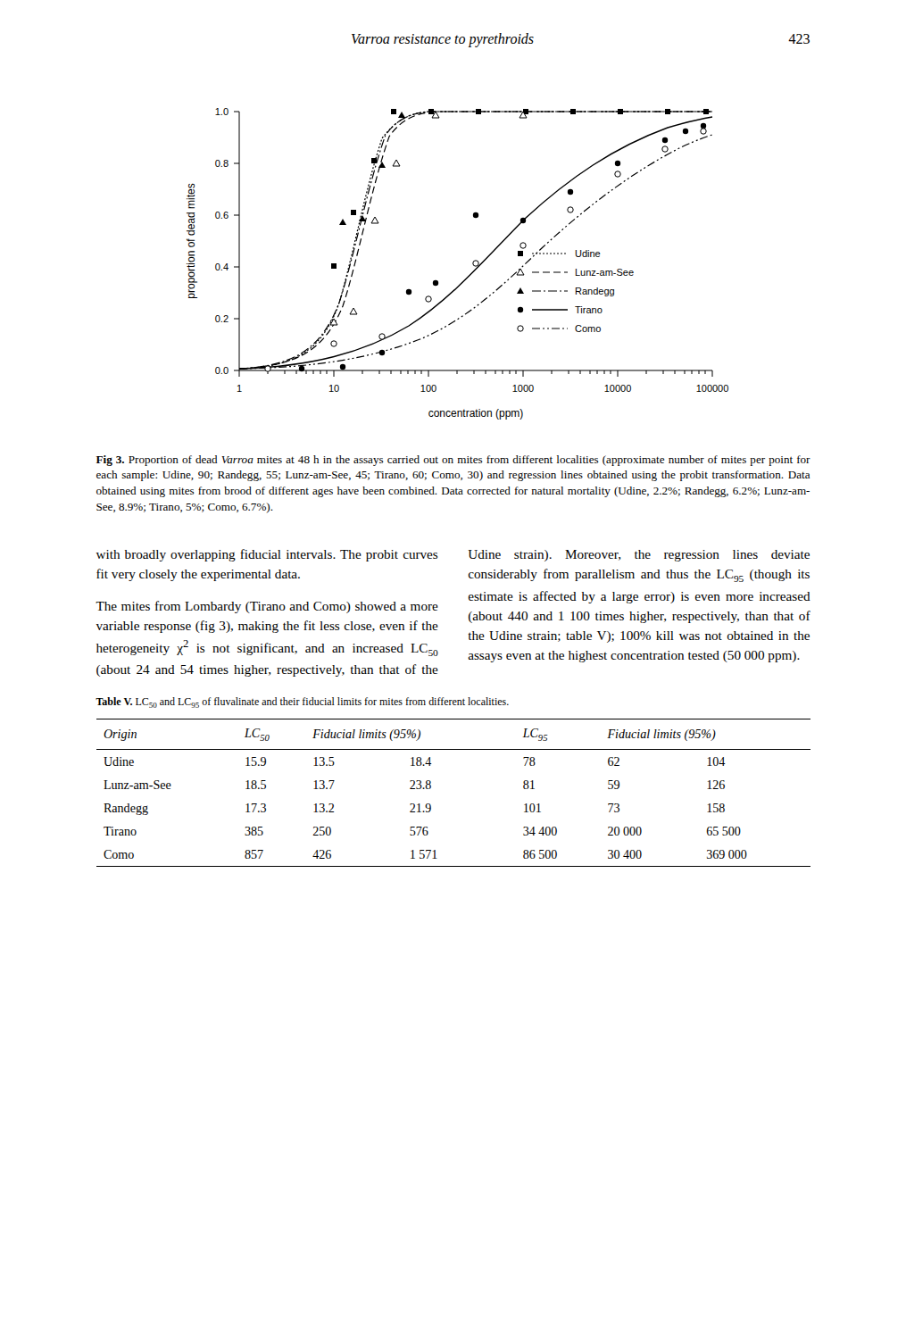Varroa resistance to pyrethroids 423
1.0 0.8 0.6 0.4 0.2 0.0 proportion of dead mites 1 10 100 1000 10000 100000 concentration (ppm) Udine Lunz-am-See Randegg Tirano Como
Fig 3. Proportion of dead Varroa mites at 48 h in the assays carried out on mites from different localities (approximate number of mites per point for each sample: Udine, 90; Randegg, 55; Lunz-am-See, 45; Tirano, 60; Como, 30) and regression lines obtained using the probit transformation. Data obtained using mites from brood of different ages have been combined. Data corrected for natural mortality (Udine, 2.2%; Randegg, 6.2%; Lunz-am-See, 8.9%; Tirano, 5%; Como, 6.7%).
with broadly overlapping fiducial intervals. The probit curves fit very closely the experimental data.
The mites from Lombardy (Tirano and Como) showed a more variable response (fig 3), making the fit less close, even if the heterogeneity χ2 is not significant, and an increased LC50 (about 24 and 54 times higher, respectively, than that of the Udine strain). Moreover, the regression lines deviate considerably from parallelism and thus the LC95 (though its estimate is affected by a large error) is even more increased (about 440 and 1 100 times higher, respectively, than that of the Udine strain; table V); 100% kill was not obtained in the assays even at the highest concentration tested (50 000 ppm).
Table V. LC 50 and LC 95 of fluvalinate and their fiducial limits for mites from different localities.
| Origin | LC 50 | Fiducial limits (95%) | LC 95 | Fiducial limits (95%) |
| --- | --- | --- | --- | --- |
| Udine | 15.9 | 13.5 | 18.4 | 78 | 62 | 104 |
| Lunz-am-See | 18.5 | 13.7 | 23.8 | 81 | 59 | 126 |
| Randegg | 17.3 | 13.2 | 21.9 | 101 | 73 | 158 |
| Tirano | 385 | 250 | 576 | 34 400 | 20 000 | 65 500 |
| Como | 857 | 426 | 1 571 | 86 500 | 30 400 | 369 000 |